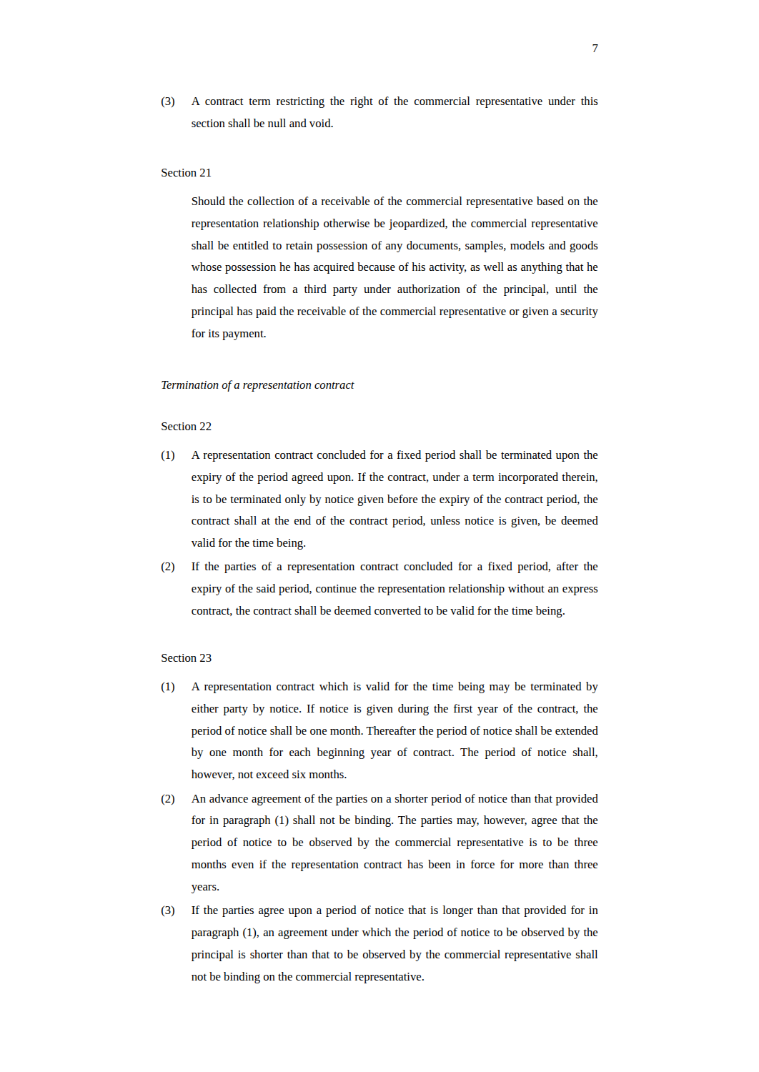7
(3) A contract term restricting the right of the commercial representative under this section shall be null and void.
Section 21
Should the collection of a receivable of the commercial representative based on the representation relationship otherwise be jeopardized, the commercial representative shall be entitled to retain possession of any documents, samples, models and goods whose possession he has acquired because of his activity, as well as anything that he has collected from a third party under authorization of the principal, until the principal has paid the receivable of the commercial representative or given a security for its payment.
Termination of a representation contract
Section 22
(1) A representation contract concluded for a fixed period shall be terminated upon the expiry of the period agreed upon. If the contract, under a term incorporated therein, is to be terminated only by notice given before the expiry of the contract period, the contract shall at the end of the contract period, unless notice is given, be deemed valid for the time being.
(2) If the parties of a representation contract concluded for a fixed period, after the expiry of the said period, continue the representation relationship without an express contract, the contract shall be deemed converted to be valid for the time being.
Section 23
(1) A representation contract which is valid for the time being may be terminated by either party by notice. If notice is given during the first year of the contract, the period of notice shall be one month. Thereafter the period of notice shall be extended by one month for each beginning year of contract. The period of notice shall, however, not exceed six months.
(2) An advance agreement of the parties on a shorter period of notice than that provided for in paragraph (1) shall not be binding. The parties may, however, agree that the period of notice to be observed by the commercial representative is to be three months even if the representation contract has been in force for more than three years.
(3) If the parties agree upon a period of notice that is longer than that provided for in paragraph (1), an agreement under which the period of notice to be observed by the principal is shorter than that to be observed by the commercial representative shall not be binding on the commercial representative.